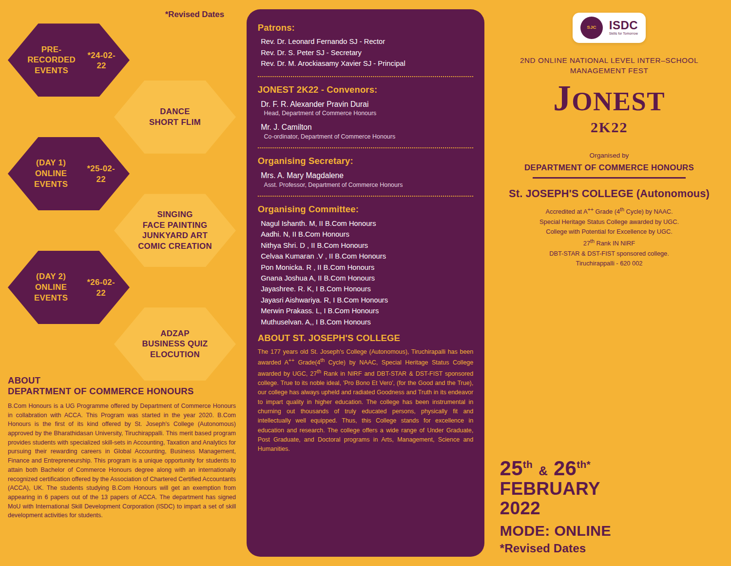*Revised Dates
PRE- RECORDED
EVENTS
*24-02-22
DANCE
SHORT FLIM
(DAY 1)
ONLINE EVENTS
*25-02-22
SINGING
FACE PAINTING
JUNKYARD ART
COMIC CREATION
(DAY 2)
ONLINE EVENTS
*26-02-22
ADZAP
BUSINESS QUIZ
ELOCUTION
ABOUT
DEPARTMENT OF COMMERCE HONOURS
B.Com Honours is a UG Programme offered by Department of Commerce Honours in collabration with ACCA. This Program was started in the year 2020. B.Com Honours is the first of its kind offered by St. Joseph's College (Autonomous) approved by the Bharathidasan University, Tiruchirappalli. This merit based program provides students with specialized skill-sets in Accounting, Taxation and Analytics for pursuing their rewarding careers in Global Accounting, Business Management, Finance and Entrepreneurship. This program is a unique opportunity for students to attain both Bachelor of Commerce Honours degree along with an internationally recognized certification offered by the Association of Chartered Certified Accountants (ACCA), UK. The students studying B.Com Honours will get an exemption from appearing in 6 papers out of the 13 papers of ACCA. The department has signed MoU with International Skill Development Corporation (ISDC) to impart a set of skill development activities for students.
Patrons:
Rev. Dr. Leonard Fernando SJ - Rector
Rev. Dr. S. Peter SJ - Secretary
Rev. Dr. M. Arockiasamy Xavier SJ - Principal
JONEST 2K22 - Convenors:
Dr. F. R. Alexander Pravin Durai Head, Department of Commerce Honours
Mr. J. Camilton Co-ordinator, Department of Commerce Honours
Organising Secretary:
Mrs. A. Mary Magdalene Asst. Professor, Department of Commerce Honours
Organising Committee:
Nagul Ishanth. M, II B.Com Honours
Aadhi. N, II B.Com Honours
Nithya Shri. D , II B.Com Honours
Celvaa Kumaran .V , II B.Com Honours
Pon Monicka. R , II B.Com Honours
Gnana Joshua A, II B.Com Honours
Jayashree. R. K, I B.Com Honours
Jayasri Aishwariya. R, I B.Com Honours
Merwin Prakass. L, I B.Com Honours
Muthuselvan. A,, I B.Com Honours
ABOUT ST. JOSEPH'S COLLEGE
The 177 years old St. Joseph's College (Autonomous), Tiruchirapalli has been awarded A++ Grade(4th Cycle) by NAAC, Special Heritage Status College awarded by UGC, 27th Rank in NIRF and DBT-STAR & DST-FIST sponsored college. True to its noble ideal, 'Pro Bono Et Vero', (for the Good and the True), our college has always upheld and radiated Goodness and Truth in its endeavor to impart quality in higher education. The college has been instrumental in churning out thousands of truly educated persons, physically fit and intellectually well equipped. Thus, this College stands for excellence in education and research. The college offers a wide range of Under Graduate, Post Graduate, and Doctoral programs in Arts, Management, Science and Humanities.
SJC
ISDC Skills for Tomorrow
2ND ONLINE NATIONAL LEVEL INTER–SCHOOL
MANAGEMENT FEST
JONEST
2K22
Organised by
DEPARTMENT OF COMMERCE HONOURS
St. JOSEPH'S COLLEGE (Autonomous)
Accredited at A++ Grade (4th Cycle) by NAAC.
Special Heritage Status College awarded by UGC.
College with Potential for Excellence by UGC.
27th Rank IN NIRF
DBT-STAR & DST-FIST sponsored college.
Tiruchirappalli - 620 002
25th & 26th*
FEBRUARY
2022
MODE: ONLINE
*Revised Dates